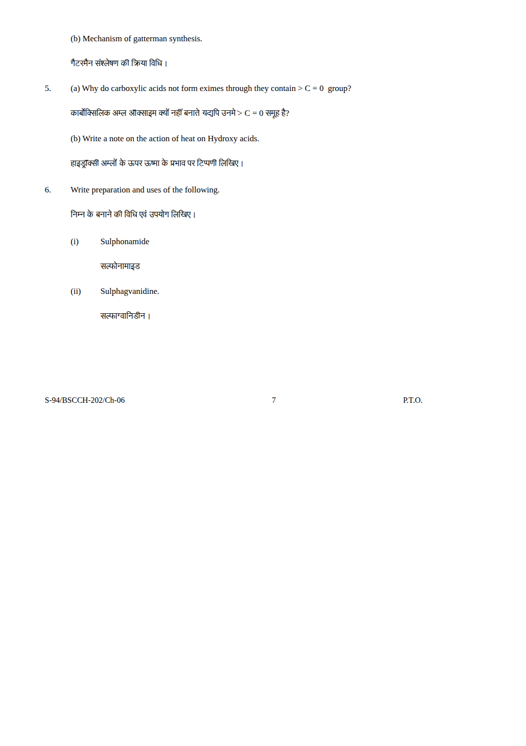(b) Mechanism of gatterman synthesis.
गैटरमैन संश्लेषण की क्रिया विधि।
5.
(a) Why do carboxylic acids not form eximes through they contain > C = 0 group?
कार्बोक्सिलिक अम्ल ऑक्साइम क्यों नहीं बनाते यद्यपि उनमे ̇> C = 0 समूह है?
(b) Write a note on the action of heat on Hydroxy acids.
हाइड्रॉक्सी अम्लों के ऊपर ऊष्मा के प्रभाव पर टिप्पणी लिखिए।
6.
Write preparation and uses of the following.
निम्न के बनाने की विधि एवं उपयोग लिखिए।
(i)
Sulphonamide
सल्फोनामाइड
(ii)
Sulphagvanidine.
सल्फाग्वानिडीन।
S-94/BSCCH-202/Ch-06
7
P.T.O.